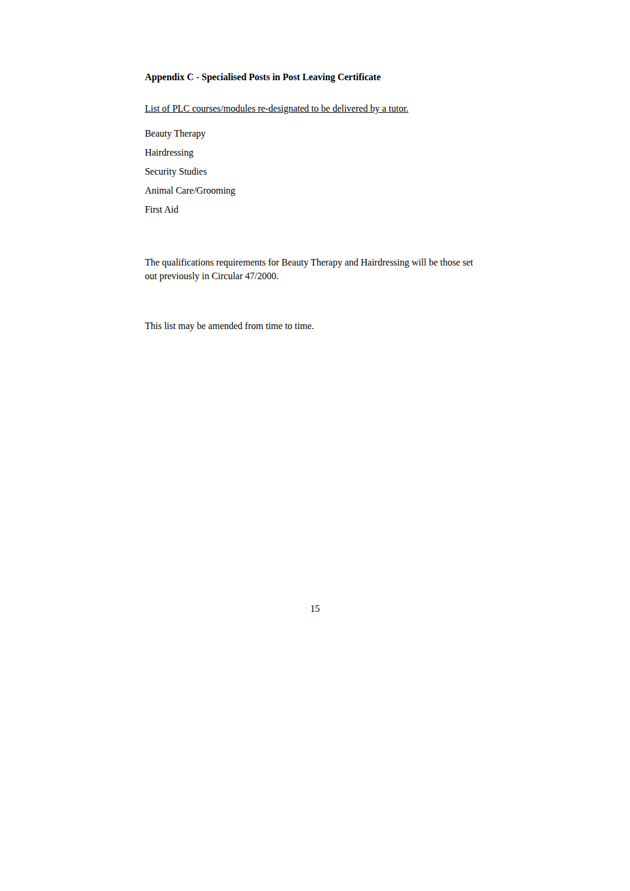Appendix C - Specialised Posts in Post Leaving Certificate
List of PLC courses/modules re-designated to be delivered by a tutor.
Beauty Therapy
Hairdressing
Security Studies
Animal Care/Grooming
First Aid
The qualifications requirements for Beauty Therapy and Hairdressing will be those set out previously in Circular 47/2000.
This list may be amended from time to time.
15